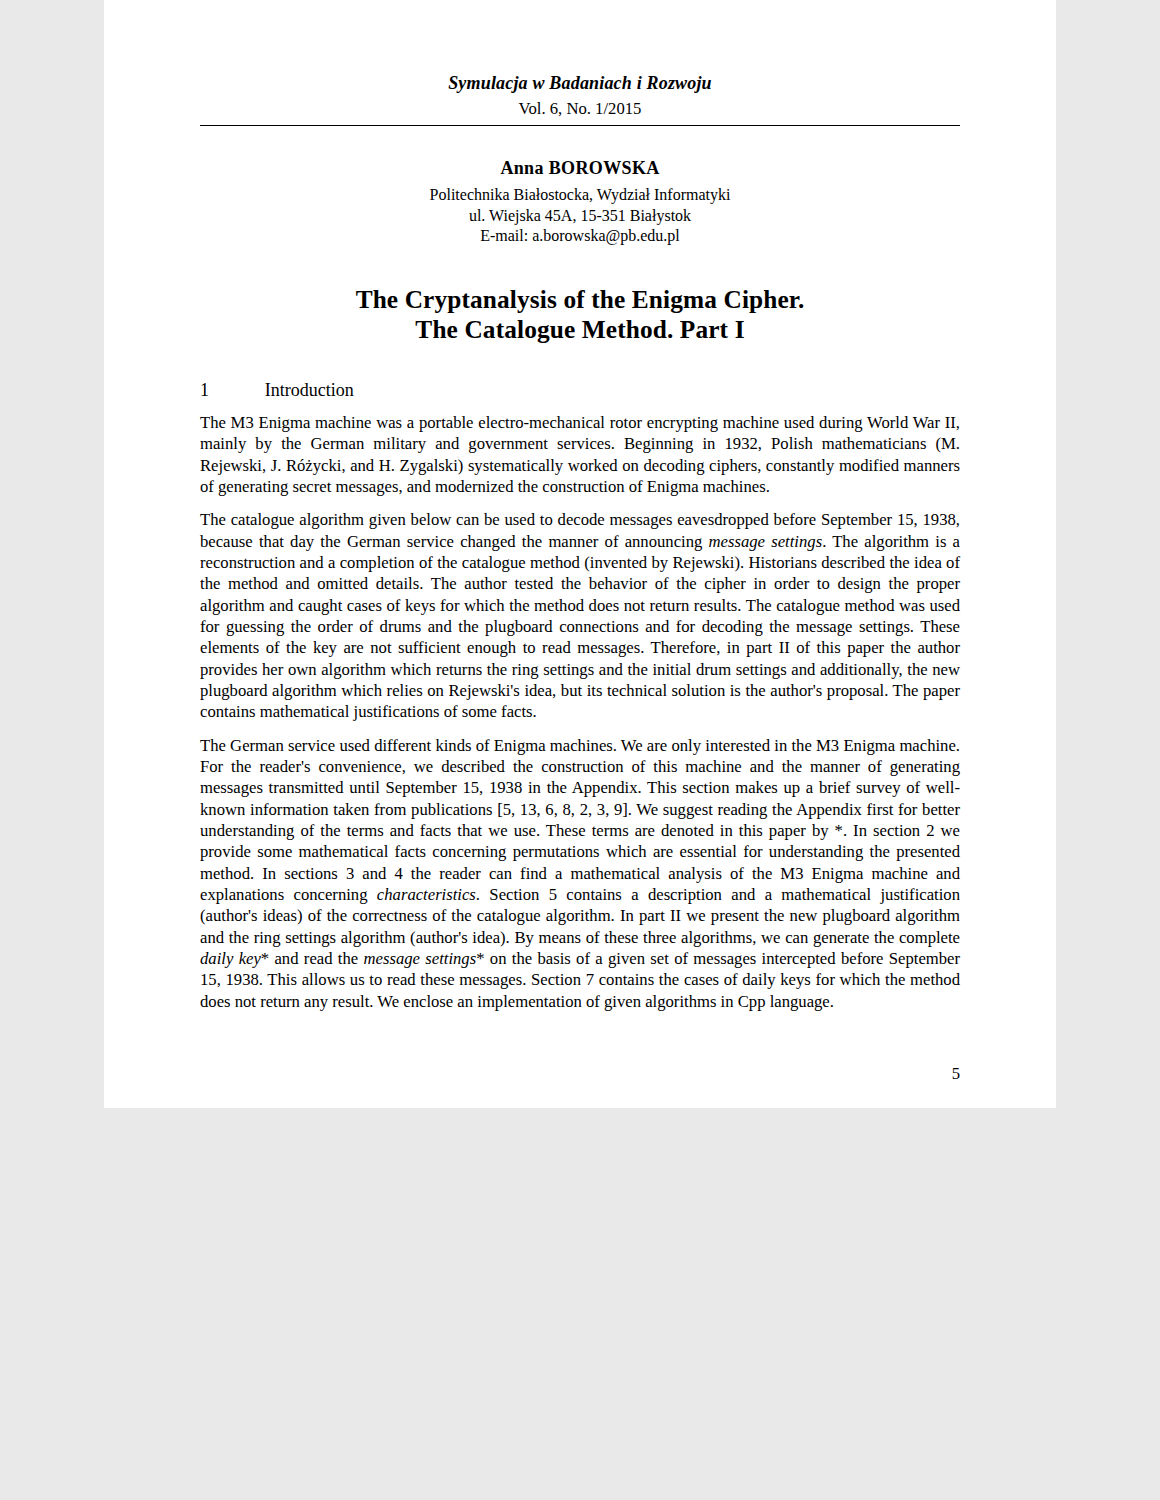Symulacja w Badaniach i Rozwoju
Vol. 6, No. 1/2015
Anna BOROWSKA
Politechnika Białostocka, Wydział Informatyki
ul. Wiejska 45A, 15-351 Białystok
E-mail: a.borowska@pb.edu.pl
The Cryptanalysis of the Enigma Cipher.
The Catalogue Method. Part I
1 Introduction
The M3 Enigma machine was a portable electro-mechanical rotor encrypting machine used during World War II, mainly by the German military and government services. Beginning in 1932, Polish mathematicians (M. Rejewski, J. Różycki, and H. Zygalski) systematically worked on decoding ciphers, constantly modified manners of generating secret messages, and modernized the construction of Enigma machines.
The catalogue algorithm given below can be used to decode messages eavesdropped before September 15, 1938, because that day the German service changed the manner of announcing message settings. The algorithm is a reconstruction and a completion of the catalogue method (invented by Rejewski). Historians described the idea of the method and omitted details. The author tested the behavior of the cipher in order to design the proper algorithm and caught cases of keys for which the method does not return results. The catalogue method was used for guessing the order of drums and the plugboard connections and for decoding the message settings. These elements of the key are not sufficient enough to read messages. Therefore, in part II of this paper the author provides her own algorithm which returns the ring settings and the initial drum settings and additionally, the new plugboard algorithm which relies on Rejewski's idea, but its technical solution is the author's proposal. The paper contains mathematical justifications of some facts.
The German service used different kinds of Enigma machines. We are only interested in the M3 Enigma machine. For the reader's convenience, we described the construction of this machine and the manner of generating messages transmitted until September 15, 1938 in the Appendix. This section makes up a brief survey of well-known information taken from publications [5, 13, 6, 8, 2, 3, 9]. We suggest reading the Appendix first for better understanding of the terms and facts that we use. These terms are denoted in this paper by *. In section 2 we provide some mathematical facts concerning permutations which are essential for understanding the presented method. In sections 3 and 4 the reader can find a mathematical analysis of the M3 Enigma machine and explanations concerning characteristics. Section 5 contains a description and a mathematical justification (author's ideas) of the correctness of the catalogue algorithm. In part II we present the new plugboard algorithm and the ring settings algorithm (author's idea). By means of these three algorithms, we can generate the complete daily key* and read the message settings* on the basis of a given set of messages intercepted before September 15, 1938. This allows us to read these messages. Section 7 contains the cases of daily keys for which the method does not return any result. We enclose an implementation of given algorithms in Cpp language.
5